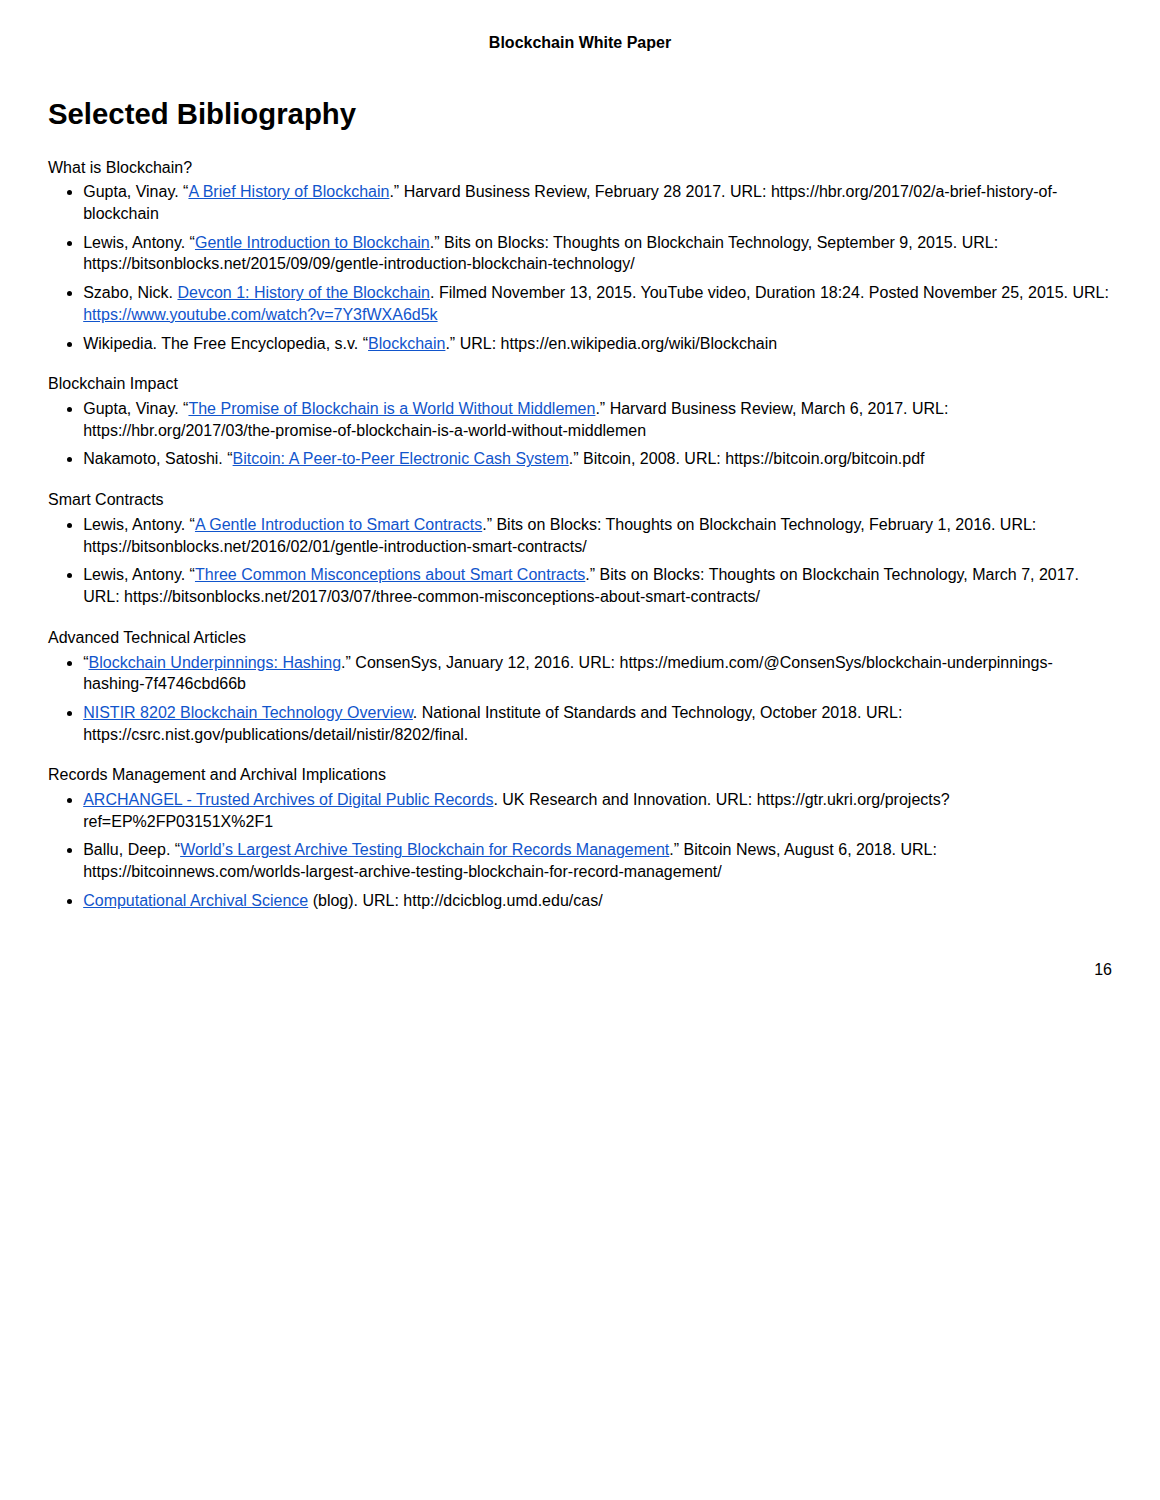Blockchain White Paper
Selected Bibliography
What is Blockchain?
Gupta, Vinay. “A Brief History of Blockchain.” Harvard Business Review, February 28 2017. URL: https://hbr.org/2017/02/a-brief-history-of-blockchain
Lewis, Antony. “Gentle Introduction to Blockchain.” Bits on Blocks: Thoughts on Blockchain Technology, September 9, 2015. URL: https://bitsonblocks.net/2015/09/09/gentle-introduction-blockchain-technology/
Szabo, Nick. Devcon 1: History of the Blockchain. Filmed November 13, 2015. YouTube video, Duration 18:24. Posted November 25, 2015. URL: https://www.youtube.com/watch?v=7Y3fWXA6d5k
Wikipedia. The Free Encyclopedia, s.v. “Blockchain.” URL: https://en.wikipedia.org/wiki/Blockchain
Blockchain Impact
Gupta, Vinay. “The Promise of Blockchain is a World Without Middlemen.” Harvard Business Review, March 6, 2017. URL: https://hbr.org/2017/03/the-promise-of-blockchain-is-a-world-without-middlemen
Nakamoto, Satoshi. “Bitcoin: A Peer-to-Peer Electronic Cash System.” Bitcoin, 2008. URL: https://bitcoin.org/bitcoin.pdf
Smart Contracts
Lewis, Antony. “A Gentle Introduction to Smart Contracts.” Bits on Blocks: Thoughts on Blockchain Technology, February 1, 2016. URL: https://bitsonblocks.net/2016/02/01/gentle-introduction-smart-contracts/
Lewis, Antony. “Three Common Misconceptions about Smart Contracts.” Bits on Blocks: Thoughts on Blockchain Technology, March 7, 2017. URL: https://bitsonblocks.net/2017/03/07/three-common-misconceptions-about-smart-contracts/
Advanced Technical Articles
“Blockchain Underpinnings: Hashing.” ConsenSys, January 12, 2016. URL: https://medium.com/@ConsenSys/blockchain-underpinnings-hashing-7f4746cbd66b
NISTIR 8202 Blockchain Technology Overview. National Institute of Standards and Technology, October 2018. URL: https://csrc.nist.gov/publications/detail/nistir/8202/final.
Records Management and Archival Implications
ARCHANGEL - Trusted Archives of Digital Public Records. UK Research and Innovation. URL: https://gtr.ukri.org/projects?ref=EP%2FP03151X%2F1
Ballu, Deep. “World’s Largest Archive Testing Blockchain for Records Management.” Bitcoin News, August 6, 2018. URL: https://bitcoinnews.com/worlds-largest-archive-testing-blockchain-for-record-management/
Computational Archival Science (blog). URL: http://dcicblog.umd.edu/cas/
16